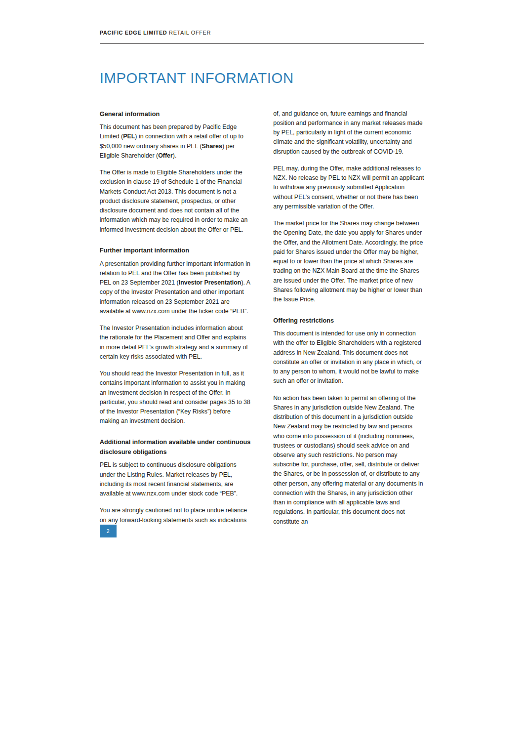PACIFIC EDGE LIMITED RETAIL OFFER
IMPORTANT INFORMATION
General information
This document has been prepared by Pacific Edge Limited (PEL) in connection with a retail offer of up to $50,000 new ordinary shares in PEL (Shares) per Eligible Shareholder (Offer).
The Offer is made to Eligible Shareholders under the exclusion in clause 19 of Schedule 1 of the Financial Markets Conduct Act 2013. This document is not a product disclosure statement, prospectus, or other disclosure document and does not contain all of the information which may be required in order to make an informed investment decision about the Offer or PEL.
Further important information
A presentation providing further important information in relation to PEL and the Offer has been published by PEL on 23 September 2021 (Investor Presentation). A copy of the Investor Presentation and other important information released on 23 September 2021 are available at www.nzx.com under the ticker code “PEB”.
The Investor Presentation includes information about the rationale for the Placement and Offer and explains in more detail PEL’s growth strategy and a summary of certain key risks associated with PEL.
You should read the Investor Presentation in full, as it contains important information to assist you in making an investment decision in respect of the Offer. In particular, you should read and consider pages 35 to 38 of the Investor Presentation (“Key Risks”) before making an investment decision.
Additional information available under continuous disclosure obligations
PEL is subject to continuous disclosure obligations under the Listing Rules. Market releases by PEL, including its most recent financial statements, are available at www.nzx.com under stock code “PEB”.
You are strongly cautioned not to place undue reliance on any forward-looking statements such as indications of, and guidance on, future earnings and financial position and performance in any market releases made by PEL, particularly in light of the current economic climate and the significant volatility, uncertainty and disruption caused by the outbreak of COVID-19.
PEL may, during the Offer, make additional releases to NZX. No release by PEL to NZX will permit an applicant to withdraw any previously submitted Application without PEL’s consent, whether or not there has been any permissible variation of the Offer.
The market price for the Shares may change between the Opening Date, the date you apply for Shares under the Offer, and the Allotment Date. Accordingly, the price paid for Shares issued under the Offer may be higher, equal to or lower than the price at which Shares are trading on the NZX Main Board at the time the Shares are issued under the Offer. The market price of new Shares following allotment may be higher or lower than the Issue Price.
Offering restrictions
This document is intended for use only in connection with the offer to Eligible Shareholders with a registered address in New Zealand. This document does not constitute an offer or invitation in any place in which, or to any person to whom, it would not be lawful to make such an offer or invitation.
No action has been taken to permit an offering of the Shares in any jurisdiction outside New Zealand. The distribution of this document in a jurisdiction outside New Zealand may be restricted by law and persons who come into possession of it (including nominees, trustees or custodians) should seek advice on and observe any such restrictions. No person may subscribe for, purchase, offer, sell, distribute or deliver the Shares, or be in possession of, or distribute to any other person, any offering material or any documents in connection with the Shares, in any jurisdiction other than in compliance with all applicable laws and regulations. In particular, this document does not constitute an
2